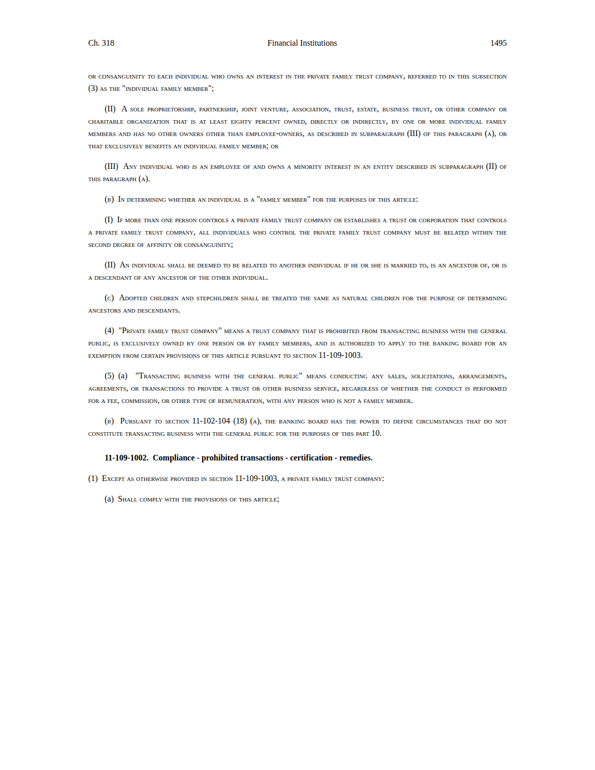Ch. 318 Financial Institutions 1495
or consanguinity to each individual who owns an interest in the private family trust company, referred to in this subsection (3) as the "individual family member";
(II) A sole proprietorship, partnership, joint venture, association, trust, estate, business trust, or other company or charitable organization that is at least eighty percent owned, directly or indirectly, by one or more individual family members and has no other owners other than employee-owners, as described in subparagraph (III) of this paragraph (a), or that exclusively benefits an individual family member; or
(III) Any individual who is an employee of and owns a minority interest in an entity described in subparagraph (II) of this paragraph (a).
(b) In determining whether an individual is a "family member" for the purposes of this article:
(I) If more than one person controls a private family trust company or establishes a trust or corporation that controls a private family trust company, all individuals who control the private family trust company must be related within the second degree of affinity or consanguinity;
(II) An individual shall be deemed to be related to another individual if he or she is married to, is an ancestor of, or is a descendant of any ancestor of the other individual.
(c) Adopted children and stepchildren shall be treated the same as natural children for the purpose of determining ancestors and descendants.
(4) "Private family trust company" means a trust company that is prohibited from transacting business with the general public, is exclusively owned by one person or by family members, and is authorized to apply to the banking board for an exemption from certain provisions of this article pursuant to section 11-109-1003.
(5) (a) "Transacting business with the general public" means conducting any sales, solicitations, arrangements, agreements, or transactions to provide a trust or other business service, regardless of whether the conduct is performed for a fee, commission, or other type of remuneration, with any person who is not a family member.
(b) Pursuant to section 11-102-104 (18) (a), the banking board has the power to define circumstances that do not constitute transacting business with the general public for the purposes of this part 10.
11-109-1002. Compliance - prohibited transactions - certification - remedies.
(1) Except as otherwise provided in section 11-109-1003, a private family trust company:
(a) Shall comply with the provisions of this article;